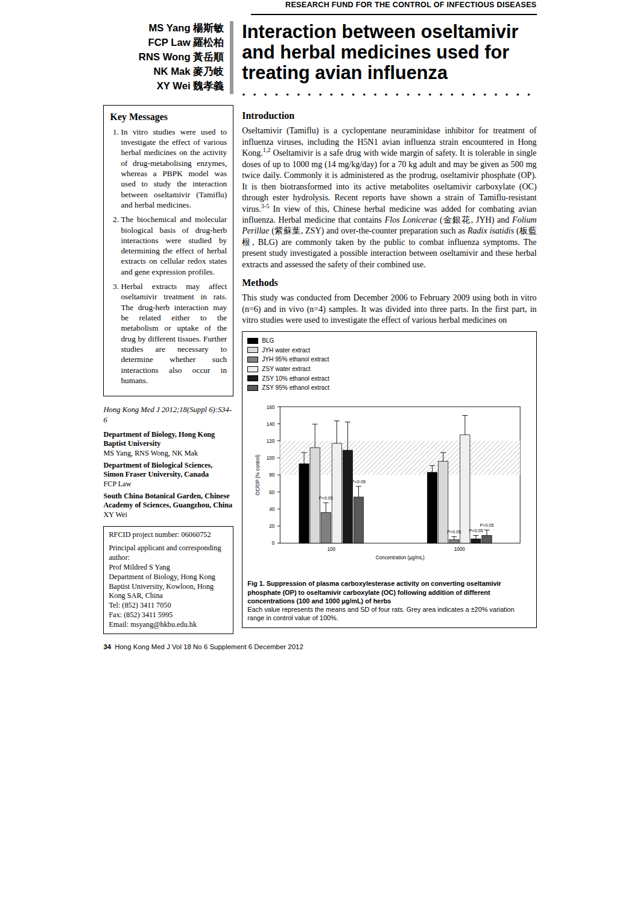RESEARCH FUND FOR THE CONTROL OF INFECTIOUS DISEASES
MS Yang 楊斯敏
FCP Law 羅松柏
RNS Wong 黃岳順
NK Mak 麥乃岐
XY Wei 魏孝義
Key Messages
In vitro studies were used to investigate the effect of various herbal medicines on the activity of drug-metabolising enzymes, whereas a PBPK model was used to study the interaction between oseltamivir (Tamiflu) and herbal medicines.
The biochemical and molecular biological basis of drug-herb interactions were studied by determining the effect of herbal extracts on cellular redox states and gene expression profiles.
Herbal extracts may affect oseltamivir treatment in rats. The drug-herb interaction may be related either to the metabolism or uptake of the drug by different tissues. Further studies are necessary to determine whether such interactions also occur in humans.
Hong Kong Med J 2012;18(Suppl 6):S34-6
Department of Biology, Hong Kong Baptist University
MS Yang, RNS Wong, NK Mak
Department of Biological Sciences, Simon Fraser University, Canada
FCP Law
South China Botanical Garden, Chinese Academy of Sciences, Guangzhou, China
XY Wei
RFCID project number: 06060752
Principal applicant and corresponding author:
Prof Mildred S Yang
Department of Biology, Hong Kong Baptist University, Kowloon, Hong Kong SAR, China
Tel: (852) 3411 7050
Fax: (852) 3411 5995
Email: msyang@hkbu.edu.hk
Interaction between oseltamivir and herbal medicines used for treating avian influenza
• • • • • • • • • • • • • • • • • • • • • • • • • • • • • • • • • • • • • • • • • • • • • • • • • • •
Introduction
Oseltamivir (Tamiflu) is a cyclopentane neuraminidase inhibitor for treatment of influenza viruses, including the H5N1 avian influenza strain encountered in Hong Kong.1,2 Oseltamivir is a safe drug with wide margin of safety. It is tolerable in single doses of up to 1000 mg (14 mg/kg/day) for a 70 kg adult and may be given as 500 mg twice daily. Commonly it is administered as the prodrug, oseltamivir phosphate (OP). It is then biotransformed into its active metabolites oseltamivir carboxylate (OC) through ester hydrolysis. Recent reports have shown a strain of Tamiflu-resistant virus.3-5 In view of this, Chinese herbal medicine was added for combating avian influenza. Herbal medicine that contains Flos Lonicerae (金銀花, JYH) and Folium Perillae (紫蘇葉, ZSY) and over-the-counter preparation such as Radix isatidis (板藍根, BLG) are commonly taken by the public to combat influenza symptoms. The present study investigated a possible interaction between oseltamivir and these herbal extracts and assessed the safety of their combined use.
Methods
This study was conducted from December 2006 to February 2009 using both in vitro (n=6) and in vivo (n=4) samples. It was divided into three parts. In the first part, in vitro studies were used to investigate the effect of various herbal medicines on
BLG
JYH water extract
JYH 95% ethanol extract
ZSY water extract
ZSY 10% ethanol extract
ZSY 95% ethanol extract
0 20 40 60 80 100 120 140 160 OC/OP (% control) P<0.05 P<0.05 P<0.05 P<0.05 P<0.05 100 1000 Concentration (µg/mL)
Fig 1. Suppression of plasma carboxylesterase activity on converting oseltamivir phosphate (OP) to oseltamivir carboxylate (OC) following addition of different concentrations (100 and 1000 µg/mL) of herbs
Each value represents the means and SD of four rats. Grey area indicates a ±20% variation range in control value of 100%.
34 Hong Kong Med J Vol 18 No 6 Supplement 6 December 2012